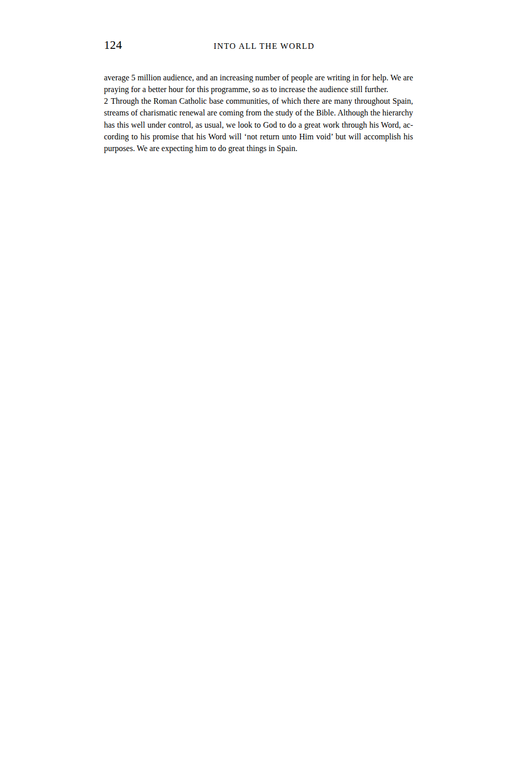124 INTO ALL THE WORLD
average 5 million audience, and an increasing number of people are writing in for help. We are praying for a better hour for this programme, so as to increase the audience still further.
2 Through the Roman Catholic base communities, of which there are many throughout Spain, streams of charismatic renewal are coming from the study of the Bible. Although the hierarchy has this well under control, as usual, we look to God to do a great work through his Word, according to his promise that his Word will ‘not return unto Him void’ but will accomplish his purposes. We are expecting him to do great things in Spain.